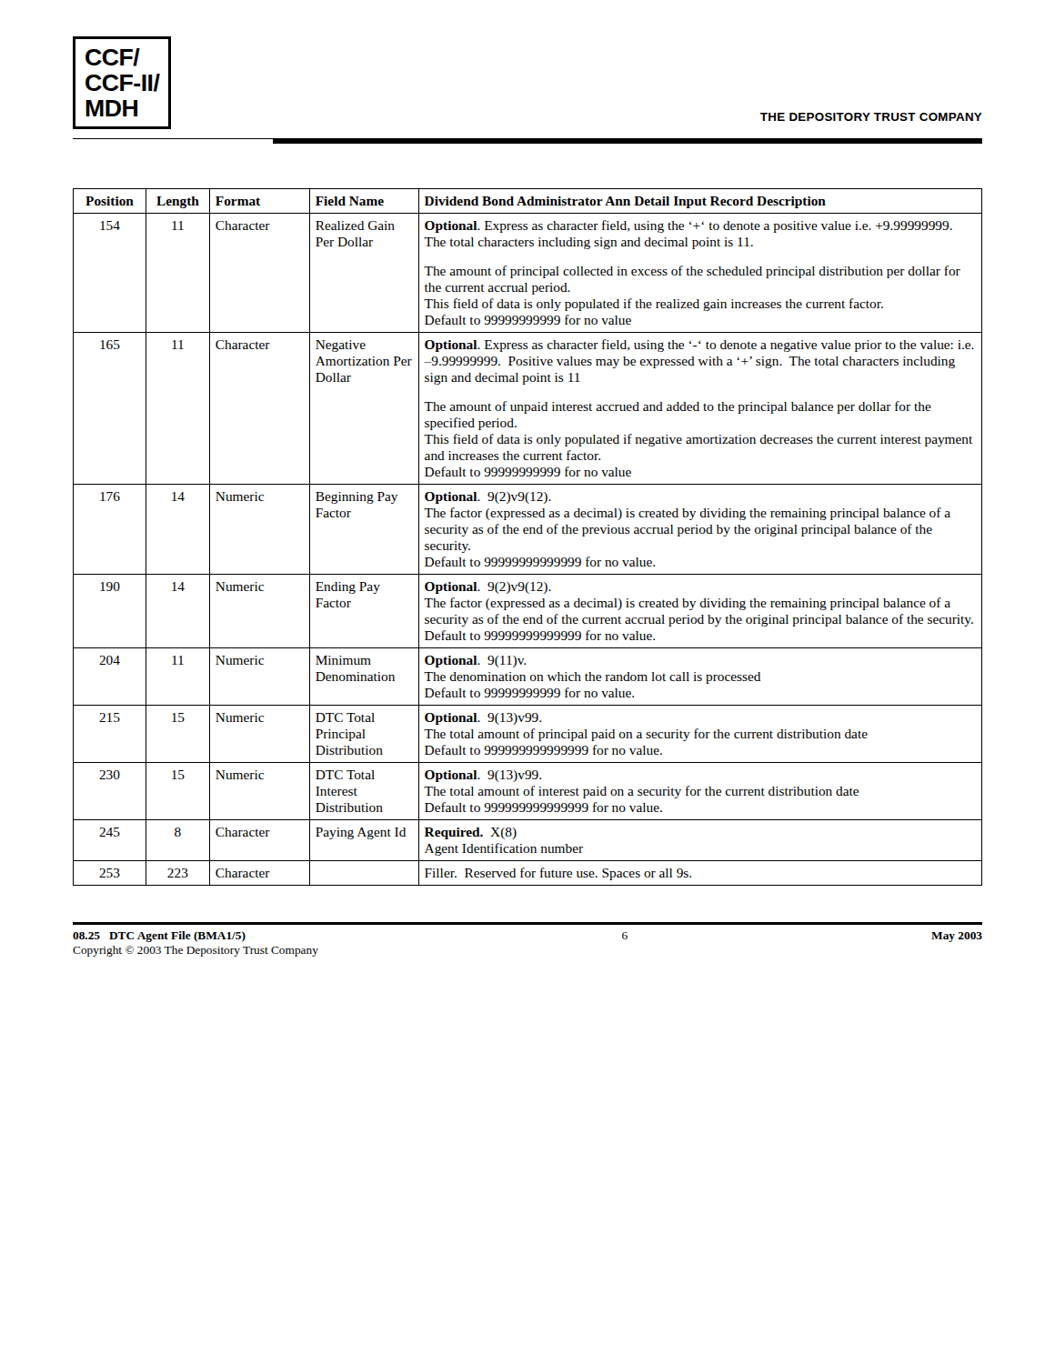CCF/ CCF-II/ MDH
THE DEPOSITORY TRUST COMPANY
| Position | Length | Format | Field Name | Dividend Bond Administrator Ann Detail Input Record Description |
| --- | --- | --- | --- | --- |
| 154 | 11 | Character | Realized Gain Per Dollar | Optional . Express as character field, using the ‘+‘ to denote a positive value i.e. +9.99999999. The total characters including sign and decimal point is 11. The amount of principal collected in excess of the scheduled principal distribution per dollar for the current accrual period. This field of data is only populated if the realized gain increases the current factor. Default to 99999999999 for no value |
| 165 | 11 | Character | Negative Amortization Per Dollar | Optional . Express as character field, using the ‘-‘ to denote a negative value prior to the value: i.e. –9.99999999. Positive values may be expressed with a ‘+’ sign. The total characters including sign and decimal point is 11 The amount of unpaid interest accrued and added to the principal balance per dollar for the specified period. This field of data is only populated if negative amortization decreases the current interest payment and increases the current factor. Default to 99999999999 for no value |
| 176 | 14 | Numeric | Beginning Pay Factor | Optional . 9(2)v9(12). The factor (expressed as a decimal) is created by dividing the remaining principal balance of a security as of the end of the previous accrual period by the original principal balance of the security. Default to 99999999999999 for no value. |
| 190 | 14 | Numeric | Ending Pay Factor | Optional . 9(2)v9(12). The factor (expressed as a decimal) is created by dividing the remaining principal balance of a security as of the end of the current accrual period by the original principal balance of the security. Default to 99999999999999 for no value. |
| 204 | 11 | Numeric | Minimum Denomination | Optional . 9(11)v. The denomination on which the random lot call is processed Default to 99999999999 for no value. |
| 215 | 15 | Numeric | DTC Total Principal Distribution | Optional . 9(13)v99. The total amount of principal paid on a security for the current distribution date Default to 999999999999999 for no value. |
| 230 | 15 | Numeric | DTC Total Interest Distribution | Optional . 9(13)v99. The total amount of interest paid on a security for the current distribution date Default to 999999999999999 for no value. |
| 245 | 8 | Character | Paying Agent Id | Required. X(8) Agent Identification number |
| 253 | 223 | Character | | Filler. Reserved for future use. Spaces or all 9s. |
08.25 DTC Agent File (BMA1/5)
Copyright © 2003 The Depository Trust Company
6
May 2003